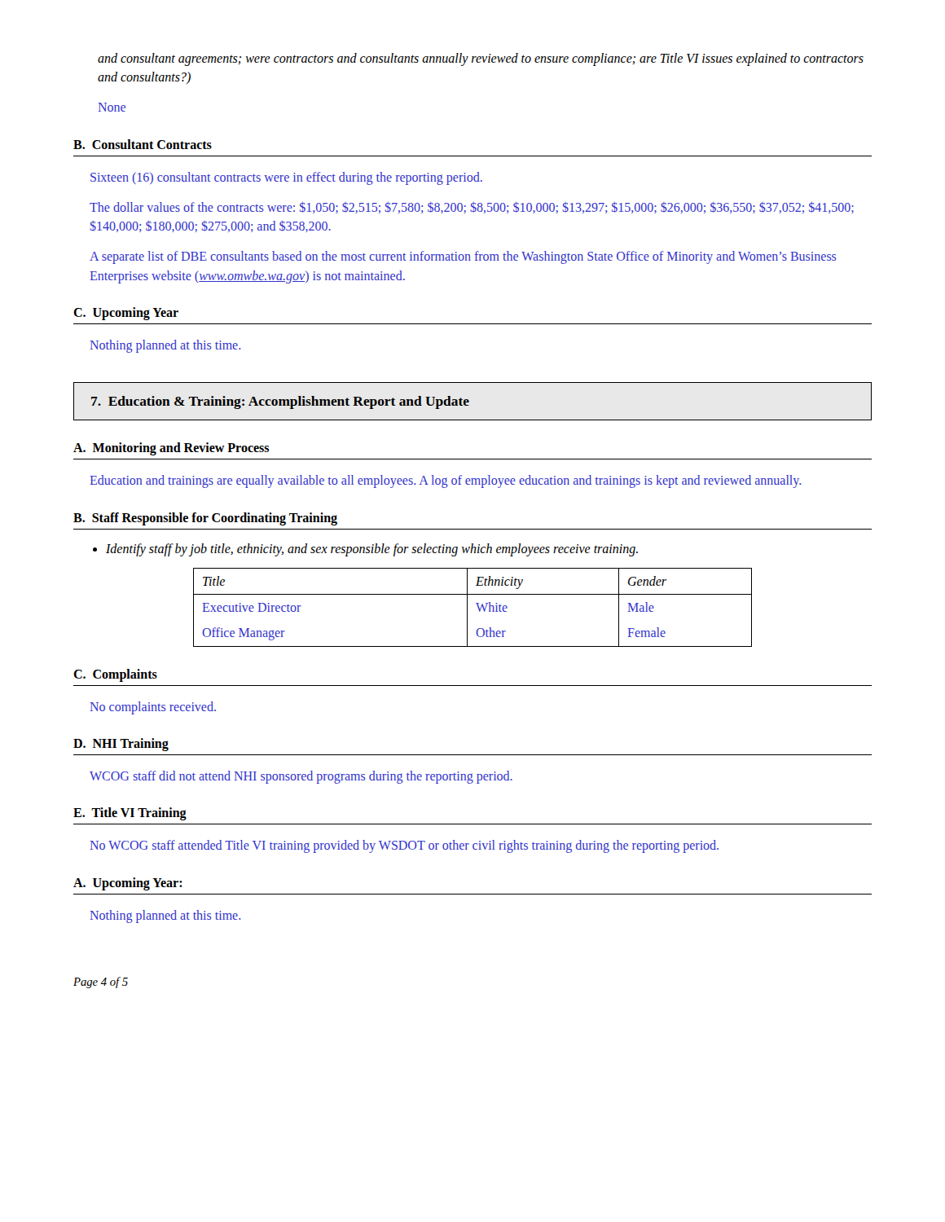and consultant agreements; were contractors and consultants annually reviewed to ensure compliance; are Title VI issues explained to contractors and consultants?)
None
B. Consultant Contracts
Sixteen (16) consultant contracts were in effect during the reporting period.
The dollar values of the contracts were: $1,050; $2,515; $7,580; $8,200; $8,500; $10,000; $13,297; $15,000; $26,000; $36,550; $37,052; $41,500; $140,000; $180,000; $275,000; and $358,200.
A separate list of DBE consultants based on the most current information from the Washington State Office of Minority and Women’s Business Enterprises website (www.omwbe.wa.gov) is not maintained.
C. Upcoming Year
Nothing planned at this time.
7. Education & Training: Accomplishment Report and Update
A. Monitoring and Review Process
Education and trainings are equally available to all employees. A log of employee education and trainings is kept and reviewed annually.
B. Staff Responsible for Coordinating Training
Identify staff by job title, ethnicity, and sex responsible for selecting which employees receive training.
| Title | Ethnicity | Gender |
| --- | --- | --- |
| Executive Director | White | Male |
| Office Manager | Other | Female |
C. Complaints
No complaints received.
D. NHI Training
WCOG staff did not attend NHI sponsored programs during the reporting period.
E. Title VI Training
No WCOG staff attended Title VI training provided by WSDOT or other civil rights training during the reporting period.
A. Upcoming Year:
Nothing planned at this time.
Page 4 of 5